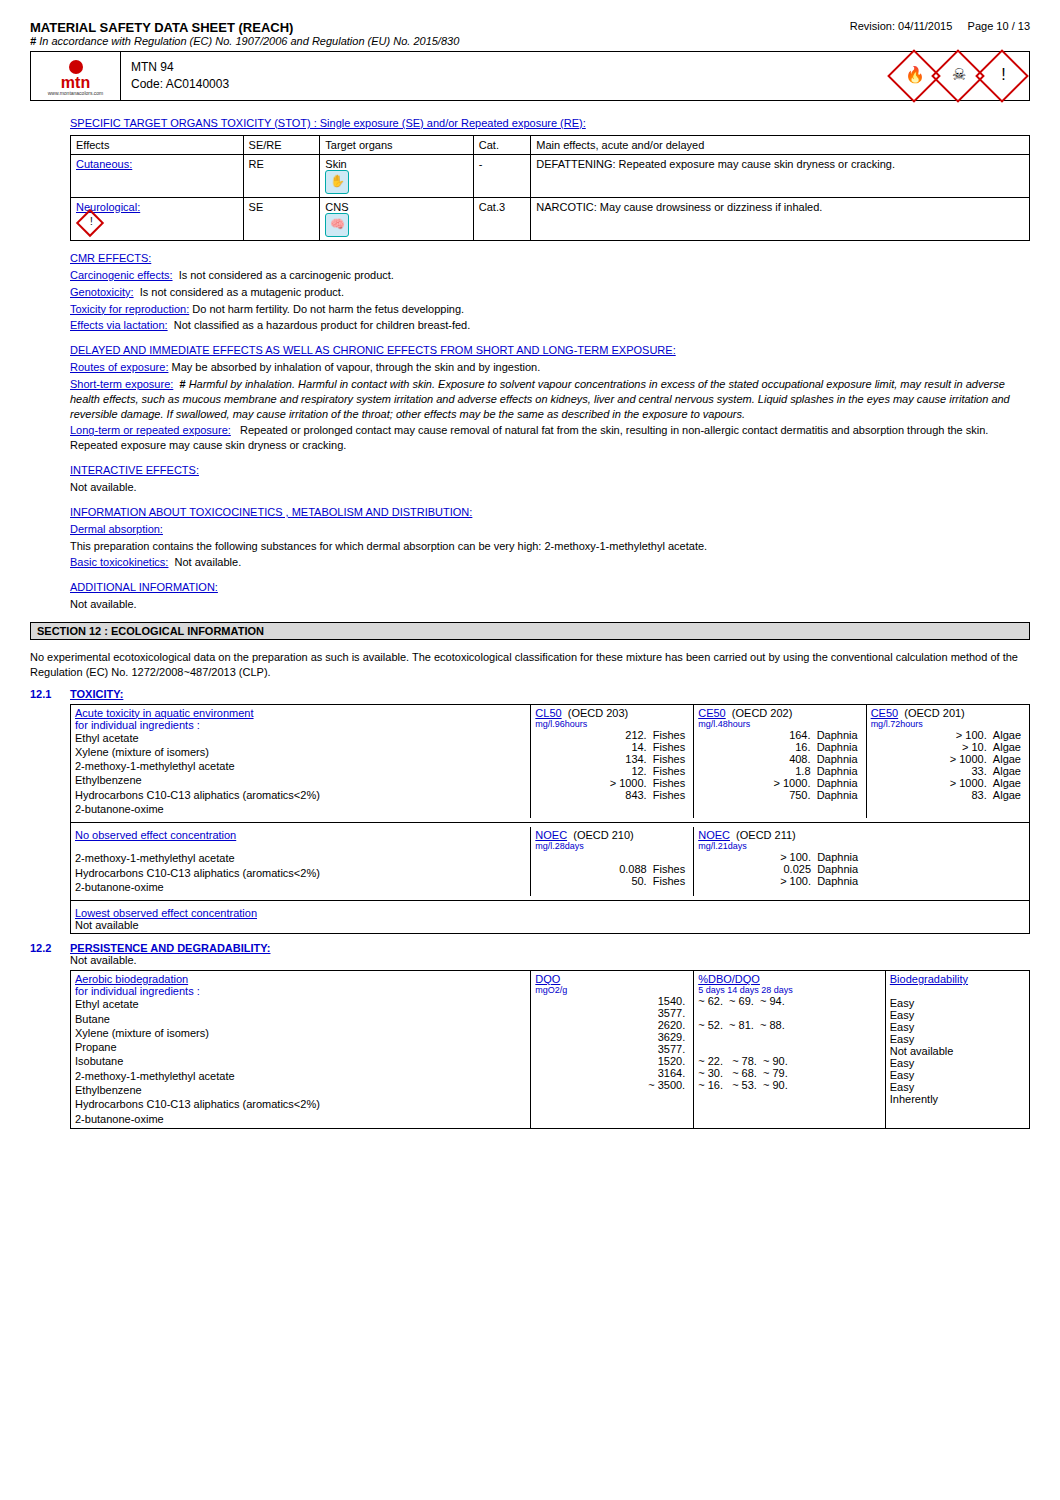MATERIAL SAFETY DATA SHEET (REACH)
# In accordance with Regulation (EC) No. 1907/2006 and Regulation (EU) No. 2015/830
Revision: 04/11/2015 Page 10 / 13
mtn
www.montanacolors.com
MTN 94
Code: AC0140003
🔥
☠
!
SPECIFIC TARGET ORGANS TOXICITY (STOT) : Single exposure (SE) and/or Repeated exposure (RE):
| Effects | SE/RE | Target organs | Cat. | Main effects, acute and/or delayed |
| --- | --- | --- | --- | --- |
| Cutaneous: | RE | Skin ✋ | - | DEFATTENING: Repeated exposure may cause skin dryness or cracking. |
| Neurological: ! | SE | CNS 🧠 | Cat.3 | NARCOTIC: May cause drowsiness or dizziness if inhaled. |
CMR EFFECTS:
Carcinogenic effects: Is not considered as a carcinogenic product.
Genotoxicity: Is not considered as a mutagenic product.
Toxicity for reproduction: Do not harm fertility. Do not harm the fetus developping.
Effects via lactation: Not classified as a hazardous product for children breast-fed.
DELAYED AND IMMEDIATE EFFECTS AS WELL AS CHRONIC EFFECTS FROM SHORT AND LONG-TERM EXPOSURE:
Routes of exposure: May be absorbed by inhalation of vapour, through the skin and by ingestion.
Short-term exposure: # Harmful by inhalation. Harmful in contact with skin. Exposure to solvent vapour concentrations in excess of the stated occupational exposure limit, may result in adverse health effects, such as mucous membrane and respiratory system irritation and adverse effects on kidneys, liver and central nervous system. Liquid splashes in the eyes may cause irritation and reversible damage. If swallowed, may cause irritation of the throat; other effects may be the same as described in the exposure to vapours.
Long-term or repeated exposure: Repeated or prolonged contact may cause removal of natural fat from the skin, resulting in non-allergic contact dermatitis and absorption through the skin. Repeated exposure may cause skin dryness or cracking.
INTERACTIVE EFFECTS:
Not available.
INFORMATION ABOUT TOXICOCINETICS , METABOLISM AND DISTRIBUTION:
Dermal absorption:
This preparation contains the following substances for which dermal absorption can be very high: 2-methoxy-1-methylethyl acetate.
Basic toxicokinetics: Not available.
ADDITIONAL INFORMATION:
Not available.
SECTION 12 : ECOLOGICAL INFORMATION
No experimental ecotoxicological data on the preparation as such is available. The ecotoxicological classification for these mixture has been carried out by using the conventional calculation method of the Regulation (EC) No. 1272/2008~487/2013 (CLP).
12.1
TOXICITY:
| Acute toxicity in aquatic environment for individual ingredients : Ethyl acetate Xylene (mixture of isomers) 2-methoxy-1-methylethyl acetate Ethylbenzene Hydrocarbons C10-C13 aliphatics (aromatics<2%) 2-butanone-oxime | CL50 (OECD 203) mg/l.96hours 212. Fishes 14. Fishes 134. Fishes 12. Fishes > 1000. Fishes 843. Fishes | CE50 (OECD 202) mg/l.48hours 164. Daphnia 16. Daphnia 408. Daphnia 1.8 Daphnia > 1000. Daphnia 750. Daphnia | CE50 (OECD 201) mg/l.72hours > 100. Algae > 10. Algae > 1000. Algae 33. Algae > 1000. Algae 83. Algae |
| No observed effect concentration 2-methoxy-1-methylethyl acetate Hydrocarbons C10-C13 aliphatics (aromatics<2%) 2-butanone-oxime | NOEC (OECD 210) mg/l.28days 0.088 Fishes 50. Fishes | NOEC (OECD 211) mg/l.21days > 100. Daphnia 0.025 Daphnia > 100. Daphnia | |
| Lowest observed effect concentration Not available |
12.2
PERSISTENCE AND DEGRADABILITY:
Not available.
| Aerobic biodegradation for individual ingredients : Ethyl acetate Butane Xylene (mixture of isomers) Propane Isobutane 2-methoxy-1-methylethyl acetate Ethylbenzene Hydrocarbons C10-C13 aliphatics (aromatics<2%) 2-butanone-oxime | DQO mgO2/g 1540. 3577. 2620. 3629. 3577. 1520. 3164. ~ 3500. | %DBO/DQO 5 days 14 days 28 days ~ 62. ~ 69. ~ 94. ~ 52. ~ 81. ~ 88. ~ 22. ~ 78. ~ 90. ~ 30. ~ 68. ~ 79. ~ 16. ~ 53. ~ 90. | Biodegradability Easy Easy Easy Easy Not available Easy Easy Easy Inherently |